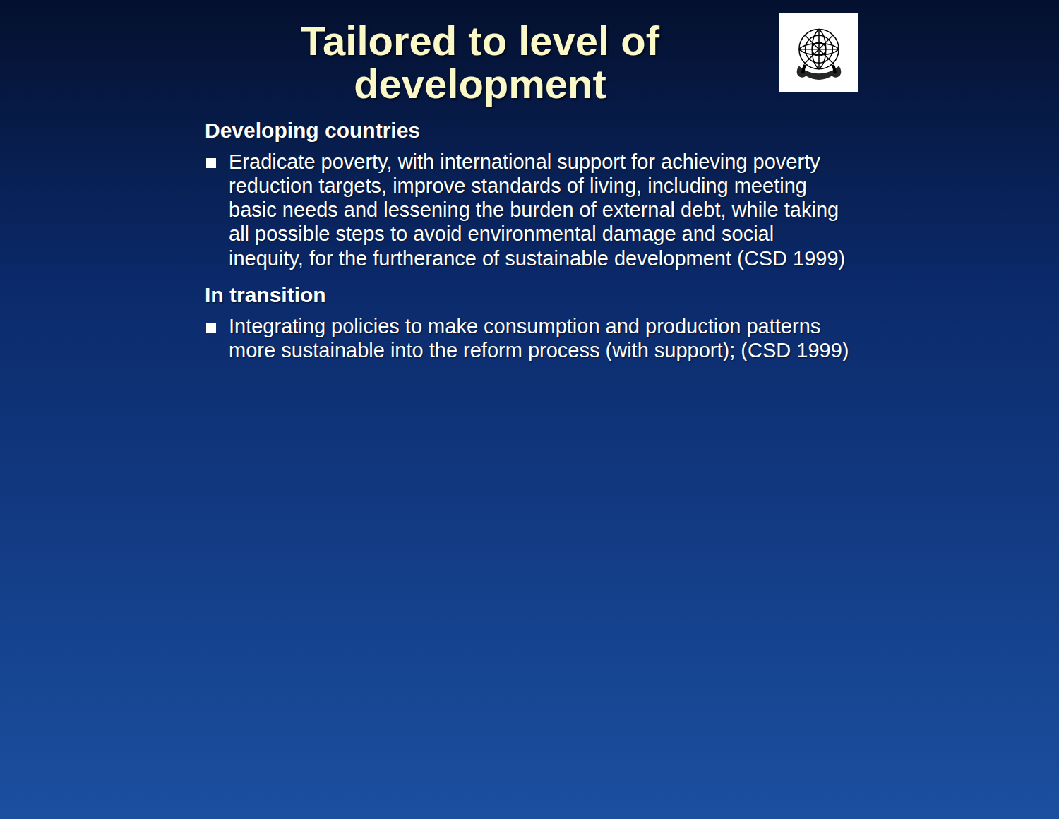Tailored to level of development
Developing countries
Eradicate poverty, with international support for achieving poverty reduction targets, improve standards of living, including meeting basic needs and lessening the burden of external debt, while taking all possible steps to avoid environmental damage and social inequity, for the furtherance of sustainable development (CSD 1999)
In transition
Integrating policies to make consumption and production patterns more sustainable into the reform process (with support); (CSD 1999)